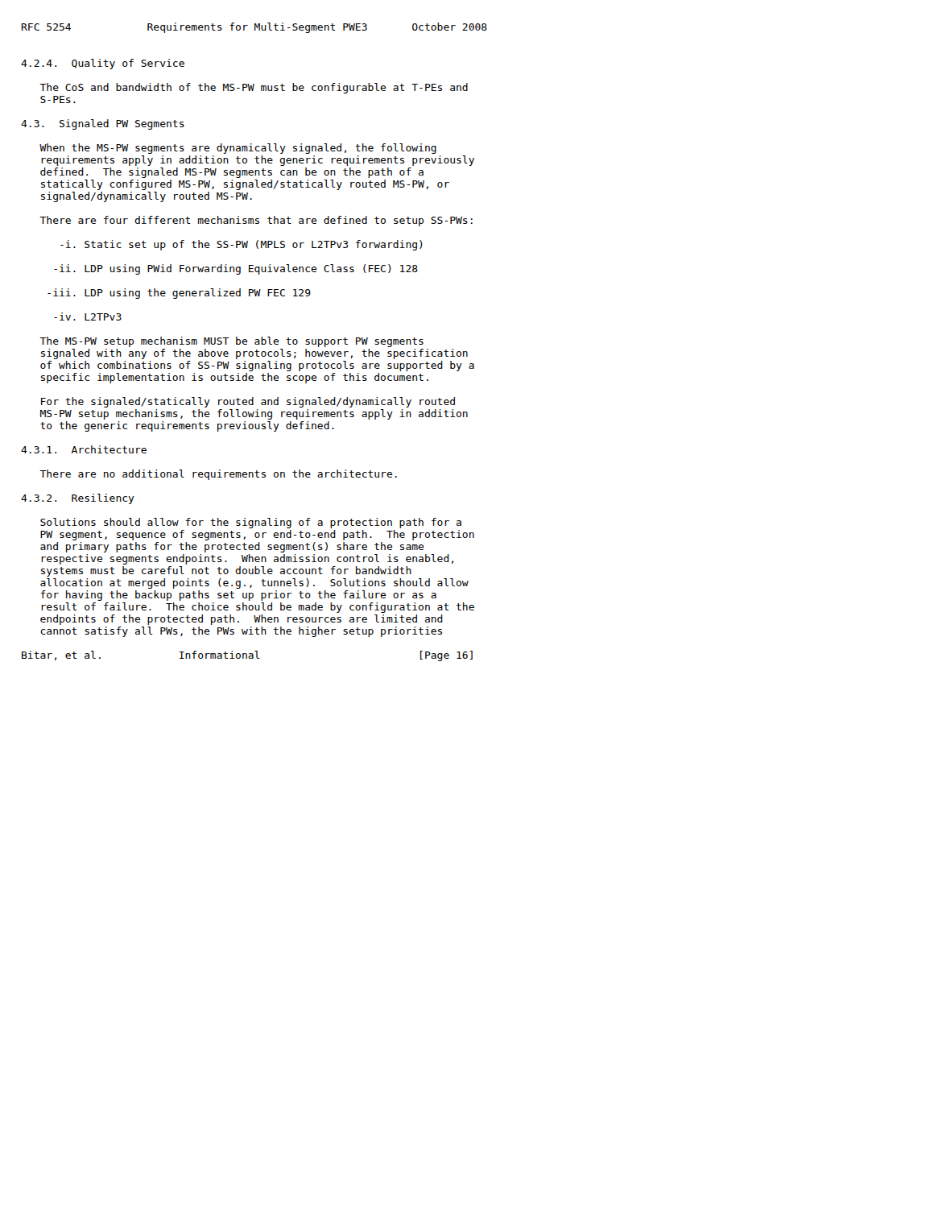RFC 5254 Requirements for Multi-Segment PWE3 October 2008 4.2.4. Quality of Service The CoS and bandwidth of the MS-PW must be configurable at T-PEs and S-PEs. 4.3. Signaled PW Segments When the MS-PW segments are dynamically signaled, the following requirements apply in addition to the generic requirements previously defined. The signaled MS-PW segments can be on the path of a statically configured MS-PW, signaled/statically routed MS-PW, or signaled/dynamically routed MS-PW. There are four different mechanisms that are defined to setup SS-PWs: -i. Static set up of the SS-PW (MPLS or L2TPv3 forwarding) -ii. LDP using PWid Forwarding Equivalence Class (FEC) 128 -iii. LDP using the generalized PW FEC 129 -iv. L2TPv3 The MS-PW setup mechanism MUST be able to support PW segments signaled with any of the above protocols; however, the specification of which combinations of SS-PW signaling protocols are supported by a specific implementation is outside the scope of this document. For the signaled/statically routed and signaled/dynamically routed MS-PW setup mechanisms, the following requirements apply in addition to the generic requirements previously defined. 4.3.1. Architecture There are no additional requirements on the architecture. 4.3.2. Resiliency Solutions should allow for the signaling of a protection path for a PW segment, sequence of segments, or end-to-end path. The protection and primary paths for the protected segment(s) share the same respective segments endpoints. When admission control is enabled, systems must be careful not to double account for bandwidth allocation at merged points (e.g., tunnels). Solutions should allow for having the backup paths set up prior to the failure or as a result of failure. The choice should be made by configuration at the endpoints of the protected path. When resources are limited and cannot satisfy all PWs, the PWs with the higher setup priorities Bitar, et al. Informational [Page 16]